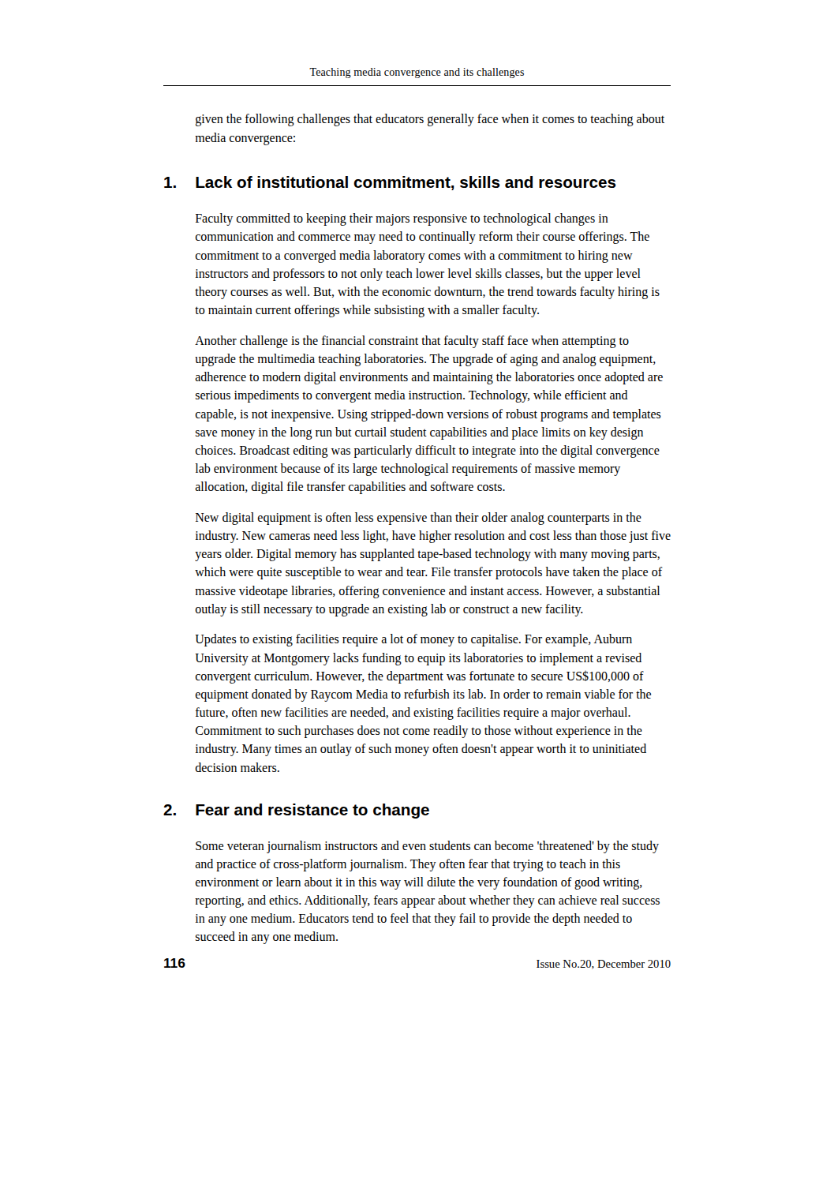Teaching media convergence and its challenges
given the following challenges that educators generally face when it comes to teaching about media convergence:
1. Lack of institutional commitment, skills and resources
Faculty committed to keeping their majors responsive to technological changes in communication and commerce may need to continually reform their course offerings. The commitment to a converged media laboratory comes with a commitment to hiring new instructors and professors to not only teach lower level skills classes, but the upper level theory courses as well. But, with the economic downturn, the trend towards faculty hiring is to maintain current offerings while subsisting with a smaller faculty.
Another challenge is the financial constraint that faculty staff face when attempting to upgrade the multimedia teaching laboratories. The upgrade of aging and analog equipment, adherence to modern digital environments and maintaining the laboratories once adopted are serious impediments to convergent media instruction. Technology, while efficient and capable, is not inexpensive. Using stripped-down versions of robust programs and templates save money in the long run but curtail student capabilities and place limits on key design choices. Broadcast editing was particularly difficult to integrate into the digital convergence lab environment because of its large technological requirements of massive memory allocation, digital file transfer capabilities and software costs.
New digital equipment is often less expensive than their older analog counterparts in the industry. New cameras need less light, have higher resolution and cost less than those just five years older. Digital memory has supplanted tape-based technology with many moving parts, which were quite susceptible to wear and tear. File transfer protocols have taken the place of massive videotape libraries, offering convenience and instant access. However, a substantial outlay is still necessary to upgrade an existing lab or construct a new facility.
Updates to existing facilities require a lot of money to capitalise. For example, Auburn University at Montgomery lacks funding to equip its laboratories to implement a revised convergent curriculum. However, the department was fortunate to secure US$100,000 of equipment donated by Raycom Media to refurbish its lab. In order to remain viable for the future, often new facilities are needed, and existing facilities require a major overhaul. Commitment to such purchases does not come readily to those without experience in the industry. Many times an outlay of such money often doesn't appear worth it to uninitiated decision makers.
2. Fear and resistance to change
Some veteran journalism instructors and even students can become 'threatened' by the study and practice of cross-platform journalism. They often fear that trying to teach in this environment or learn about it in this way will dilute the very foundation of good writing, reporting, and ethics. Additionally, fears appear about whether they can achieve real success in any one medium. Educators tend to feel that they fail to provide the depth needed to succeed in any one medium.
116 Issue No.20, December 2010